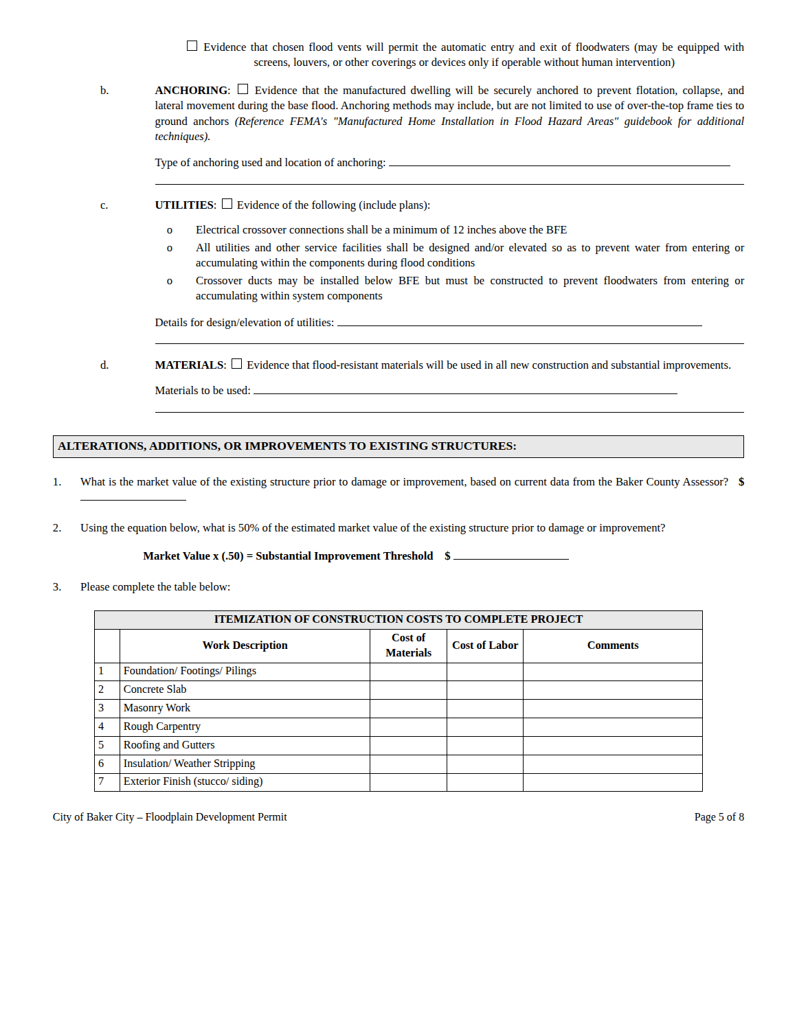Evidence that chosen flood vents will permit the automatic entry and exit of floodwaters (may be equipped with screens, louvers, or other coverings or devices only if operable without human intervention)
b. ANCHORING: Evidence that the manufactured dwelling will be securely anchored to prevent flotation, collapse, and lateral movement during the base flood. Anchoring methods may include, but are not limited to use of over-the-top frame ties to ground anchors (Reference FEMA's "Manufactured Home Installation in Flood Hazard Areas" guidebook for additional techniques).
Type of anchoring used and location of anchoring:
c. UTILITIES: Evidence of the following (include plans):
Electrical crossover connections shall be a minimum of 12 inches above the BFE
All utilities and other service facilities shall be designed and/or elevated so as to prevent water from entering or accumulating within the components during flood conditions
Crossover ducts may be installed below BFE but must be constructed to prevent floodwaters from entering or accumulating within system components
Details for design/elevation of utilities:
d. MATERIALS: Evidence that flood-resistant materials will be used in all new construction and substantial improvements.
Materials to be used:
ALTERATIONS, ADDITIONS, OR IMPROVEMENTS TO EXISTING STRUCTURES:
1. What is the market value of the existing structure prior to damage or improvement, based on current data from the Baker County Assessor? $
2. Using the equation below, what is 50% of the estimated market value of the existing structure prior to damage or improvement?
Market Value x (.50) = Substantial Improvement Threshold $
3. Please complete the table below:
ITEMIZATION OF CONSTRUCTION COSTS TO COMPLETE PROJECT
| | Work Description | Cost of Materials | Cost of Labor | Comments |
| --- | --- | --- | --- | --- |
| 1 | Foundation/ Footings/ Pilings | | | |
| 2 | Concrete Slab | | | |
| 3 | Masonry Work | | | |
| 4 | Rough Carpentry | | | |
| 5 | Roofing and Gutters | | | |
| 6 | Insulation/ Weather Stripping | | | |
| 7 | Exterior Finish (stucco/ siding) | | | |
City of Baker City – Floodplain Development Permit Page 5 of 8